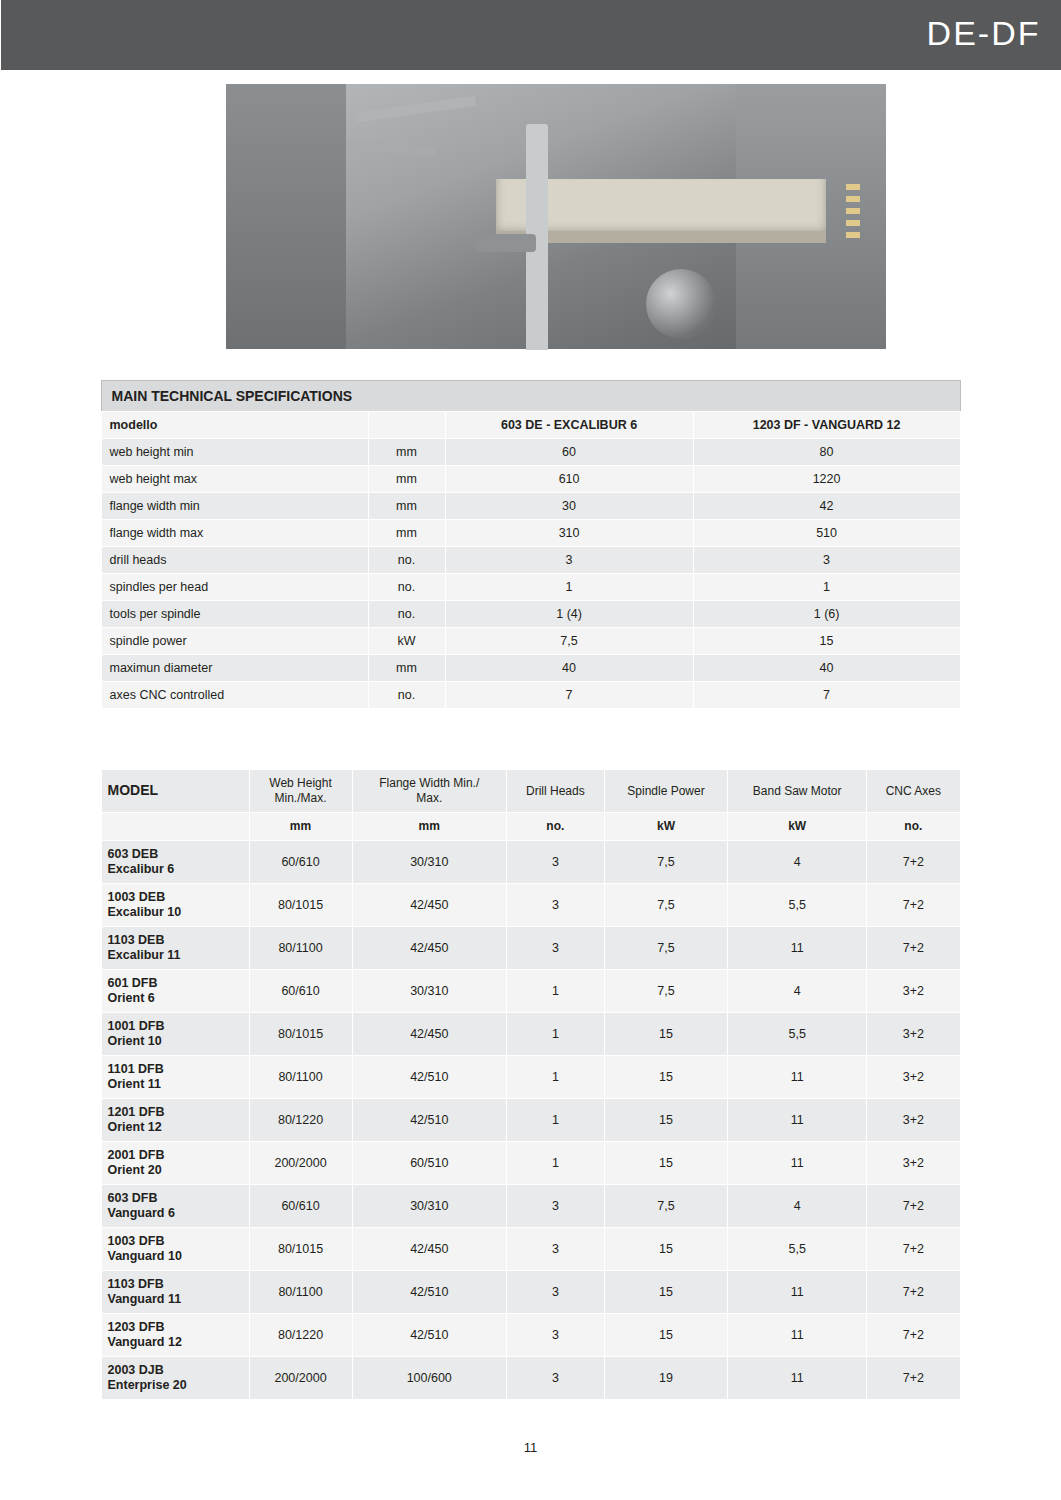DE-DF
MAIN TECHNICAL SPECIFICATIONS
| modello | | 603 DE - EXCALIBUR 6 | 1203 DF - VANGUARD 12 |
| --- | --- | --- | --- |
| web height min | mm | 60 | 80 |
| web height max | mm | 610 | 1220 |
| flange width min | mm | 30 | 42 |
| flange width max | mm | 310 | 510 |
| drill heads | no. | 3 | 3 |
| spindles per head | no. | 1 | 1 |
| tools per spindle | no. | 1 (4) | 1 (6) |
| spindle power | kW | 7,5 | 15 |
| maximun diameter | mm | 40 | 40 |
| axes CNC controlled | no. | 7 | 7 |
| MODEL | Web Height Min./Max. | Flange Width Min./ Max. | Drill Heads | Spindle Power | Band Saw Motor | CNC Axes |
| --- | --- | --- | --- | --- | --- | --- |
| | mm | mm | no. | kW | kW | no. |
| 603 DEB Excalibur 6 | 60/610 | 30/310 | 3 | 7,5 | 4 | 7+2 |
| 1003 DEB Excalibur 10 | 80/1015 | 42/450 | 3 | 7,5 | 5,5 | 7+2 |
| 1103 DEB Excalibur 11 | 80/1100 | 42/450 | 3 | 7,5 | 11 | 7+2 |
| 601 DFB Orient 6 | 60/610 | 30/310 | 1 | 7,5 | 4 | 3+2 |
| 1001 DFB Orient 10 | 80/1015 | 42/450 | 1 | 15 | 5,5 | 3+2 |
| 1101 DFB Orient 11 | 80/1100 | 42/510 | 1 | 15 | 11 | 3+2 |
| 1201 DFB Orient 12 | 80/1220 | 42/510 | 1 | 15 | 11 | 3+2 |
| 2001 DFB Orient 20 | 200/2000 | 60/510 | 1 | 15 | 11 | 3+2 |
| 603 DFB Vanguard 6 | 60/610 | 30/310 | 3 | 7,5 | 4 | 7+2 |
| 1003 DFB Vanguard 10 | 80/1015 | 42/450 | 3 | 15 | 5,5 | 7+2 |
| 1103 DFB Vanguard 11 | 80/1100 | 42/510 | 3 | 15 | 11 | 7+2 |
| 1203 DFB Vanguard 12 | 80/1220 | 42/510 | 3 | 15 | 11 | 7+2 |
| 2003 DJB Enterprise 20 | 200/2000 | 100/600 | 3 | 19 | 11 | 7+2 |
11